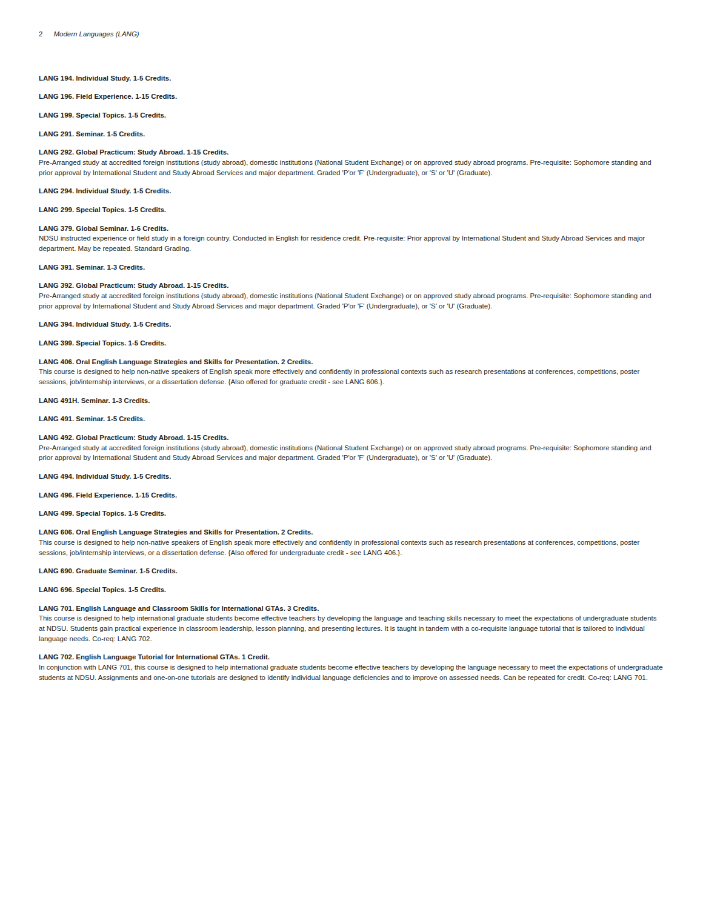2 Modern Languages (LANG)
LANG 194. Individual Study. 1-5 Credits.
LANG 196. Field Experience. 1-15 Credits.
LANG 199. Special Topics. 1-5 Credits.
LANG 291. Seminar. 1-5 Credits.
LANG 292. Global Practicum: Study Abroad. 1-15 Credits.
Pre-Arranged study at accredited foreign institutions (study abroad), domestic institutions (National Student Exchange) or on approved study abroad programs. Pre-requisite: Sophomore standing and prior approval by International Student and Study Abroad Services and major department. Graded 'P'or 'F' (Undergraduate), or 'S' or 'U' (Graduate).
LANG 294. Individual Study. 1-5 Credits.
LANG 299. Special Topics. 1-5 Credits.
LANG 379. Global Seminar. 1-6 Credits.
NDSU instructed experience or field study in a foreign country. Conducted in English for residence credit. Pre-requisite: Prior approval by International Student and Study Abroad Services and major department. May be repeated. Standard Grading.
LANG 391. Seminar. 1-3 Credits.
LANG 392. Global Practicum: Study Abroad. 1-15 Credits.
Pre-Arranged study at accredited foreign institutions (study abroad), domestic institutions (National Student Exchange) or on approved study abroad programs. Pre-requisite: Sophomore standing and prior approval by International Student and Study Abroad Services and major department. Graded 'P'or 'F' (Undergraduate), or 'S' or 'U' (Graduate).
LANG 394. Individual Study. 1-5 Credits.
LANG 399. Special Topics. 1-5 Credits.
LANG 406. Oral English Language Strategies and Skills for Presentation. 2 Credits.
This course is designed to help non-native speakers of English speak more effectively and confidently in professional contexts such as research presentations at conferences, competitions, poster sessions, job/internship interviews, or a dissertation defense. {Also offered for graduate credit - see LANG 606.}.
LANG 491H. Seminar. 1-3 Credits.
LANG 491. Seminar. 1-5 Credits.
LANG 492. Global Practicum: Study Abroad. 1-15 Credits.
Pre-Arranged study at accredited foreign institutions (study abroad), domestic institutions (National Student Exchange) or on approved study abroad programs. Pre-requisite: Sophomore standing and prior approval by International Student and Study Abroad Services and major department. Graded 'P'or 'F' (Undergraduate), or 'S' or 'U' (Graduate).
LANG 494. Individual Study. 1-5 Credits.
LANG 496. Field Experience. 1-15 Credits.
LANG 499. Special Topics. 1-5 Credits.
LANG 606. Oral English Language Strategies and Skills for Presentation. 2 Credits.
This course is designed to help non-native speakers of English speak more effectively and confidently in professional contexts such as research presentations at conferences, competitions, poster sessions, job/internship interviews, or a dissertation defense. {Also offered for undergraduate credit - see LANG 406.}.
LANG 690. Graduate Seminar. 1-5 Credits.
LANG 696. Special Topics. 1-5 Credits.
LANG 701. English Language and Classroom Skills for International GTAs. 3 Credits.
This course is designed to help international graduate students become effective teachers by developing the language and teaching skills necessary to meet the expectations of undergraduate students at NDSU. Students gain practical experience in classroom leadership, lesson planning, and presenting lectures. It is taught in tandem with a co-requisite language tutorial that is tailored to individual language needs. Co-req: LANG 702.
LANG 702. English Language Tutorial for International GTAs. 1 Credit.
In conjunction with LANG 701, this course is designed to help international graduate students become effective teachers by developing the language necessary to meet the expectations of undergraduate students at NDSU. Assignments and one-on-one tutorials are designed to identify individual language deficiencies and to improve on assessed needs. Can be repeated for credit. Co-req: LANG 701.